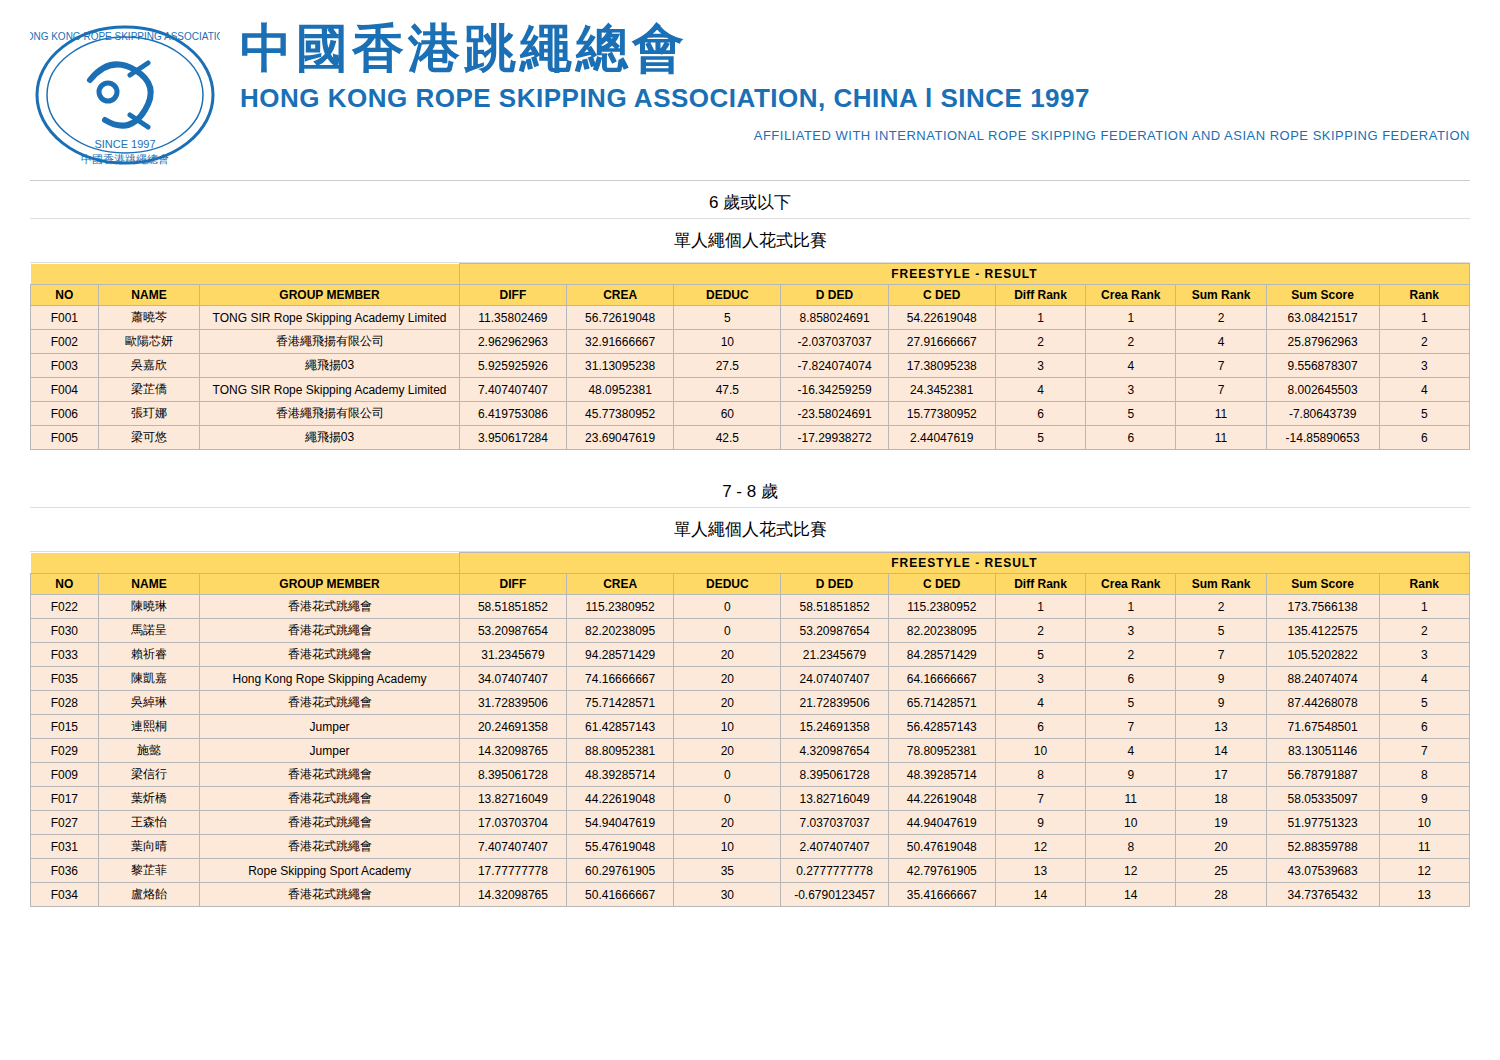SINCE 1997 HONG KONG ROPE SKIPPING ASSOCIATION 中國香港跳繩總會
中國香港跳繩總會
HONG KONG ROPE SKIPPING ASSOCIATION, CHINA l SINCE 1997
AFFILIATED WITH INTERNATIONAL ROPE SKIPPING FEDERATION AND ASIAN ROPE SKIPPING FEDERATION
6 歲或以下
單人繩個人花式比賽
| | | | FREESTYLE - RESULT |
| --- | --- | --- | --- |
| NO | NAME | GROUP MEMBER | DIFF | CREA | DEDUC | D DED | C DED | Diff Rank | Crea Rank | Sum Rank | Sum Score | Rank |
| F001 | 蕭曉芩 | TONG SIR Rope Skipping Academy Limited | 11.35802469 | 56.72619048 | 5 | 8.858024691 | 54.22619048 | 1 | 1 | 2 | 63.08421517 | 1 |
| F002 | 歐陽芯妍 | 香港繩飛揚有限公司 | 2.962962963 | 32.91666667 | 10 | -2.037037037 | 27.91666667 | 2 | 2 | 4 | 25.87962963 | 2 |
| F003 | 吳嘉欣 | 繩飛揚03 | 5.925925926 | 31.13095238 | 27.5 | -7.824074074 | 17.38095238 | 3 | 4 | 7 | 9.556878307 | 3 |
| F004 | 梁芷僑 | TONG SIR Rope Skipping Academy Limited | 7.407407407 | 48.0952381 | 47.5 | -16.34259259 | 24.3452381 | 4 | 3 | 7 | 8.002645503 | 4 |
| F006 | 張玎娜 | 香港繩飛揚有限公司 | 6.419753086 | 45.77380952 | 60 | -23.58024691 | 15.77380952 | 6 | 5 | 11 | -7.80643739 | 5 |
| F005 | 梁可悠 | 繩飛揚03 | 3.950617284 | 23.69047619 | 42.5 | -17.29938272 | 2.44047619 | 5 | 6 | 11 | -14.85890653 | 6 |
7 - 8 歲
單人繩個人花式比賽
| | | | FREESTYLE - RESULT |
| --- | --- | --- | --- |
| NO | NAME | GROUP MEMBER | DIFF | CREA | DEDUC | D DED | C DED | Diff Rank | Crea Rank | Sum Rank | Sum Score | Rank |
| F022 | 陳曉琳 | 香港花式跳繩會 | 58.51851852 | 115.2380952 | 0 | 58.51851852 | 115.2380952 | 1 | 1 | 2 | 173.7566138 | 1 |
| F030 | 馬諾呈 | 香港花式跳繩會 | 53.20987654 | 82.20238095 | 0 | 53.20987654 | 82.20238095 | 2 | 3 | 5 | 135.4122575 | 2 |
| F033 | 賴祈睿 | 香港花式跳繩會 | 31.2345679 | 94.28571429 | 20 | 21.2345679 | 84.28571429 | 5 | 2 | 7 | 105.5202822 | 3 |
| F035 | 陳凱嘉 | Hong Kong Rope Skipping Academy | 34.07407407 | 74.16666667 | 20 | 24.07407407 | 64.16666667 | 3 | 6 | 9 | 88.24074074 | 4 |
| F028 | 吳綽琳 | 香港花式跳繩會 | 31.72839506 | 75.71428571 | 20 | 21.72839506 | 65.71428571 | 4 | 5 | 9 | 87.44268078 | 5 |
| F015 | 連熙桐 | Jumper | 20.24691358 | 61.42857143 | 10 | 15.24691358 | 56.42857143 | 6 | 7 | 13 | 71.67548501 | 6 |
| F029 | 施懿 | Jumper | 14.32098765 | 88.80952381 | 20 | 4.320987654 | 78.80952381 | 10 | 4 | 14 | 83.13051146 | 7 |
| F009 | 梁信行 | 香港花式跳繩會 | 8.395061728 | 48.39285714 | 0 | 8.395061728 | 48.39285714 | 8 | 9 | 17 | 56.78791887 | 8 |
| F017 | 葉炘橋 | 香港花式跳繩會 | 13.82716049 | 44.22619048 | 0 | 13.82716049 | 44.22619048 | 7 | 11 | 18 | 58.05335097 | 9 |
| F027 | 王森怡 | 香港花式跳繩會 | 17.03703704 | 54.94047619 | 20 | 7.037037037 | 44.94047619 | 9 | 10 | 19 | 51.97751323 | 10 |
| F031 | 葉向晴 | 香港花式跳繩會 | 7.407407407 | 55.47619048 | 10 | 2.407407407 | 50.47619048 | 12 | 8 | 20 | 52.88359788 | 11 |
| F036 | 黎芷菲 | Rope Skipping Sport Academy | 17.77777778 | 60.29761905 | 35 | 0.2777777778 | 42.79761905 | 13 | 12 | 25 | 43.07539683 | 12 |
| F034 | 盧烙飴 | 香港花式跳繩會 | 14.32098765 | 50.41666667 | 30 | -0.6790123457 | 35.41666667 | 14 | 14 | 28 | 34.73765432 | 13 |